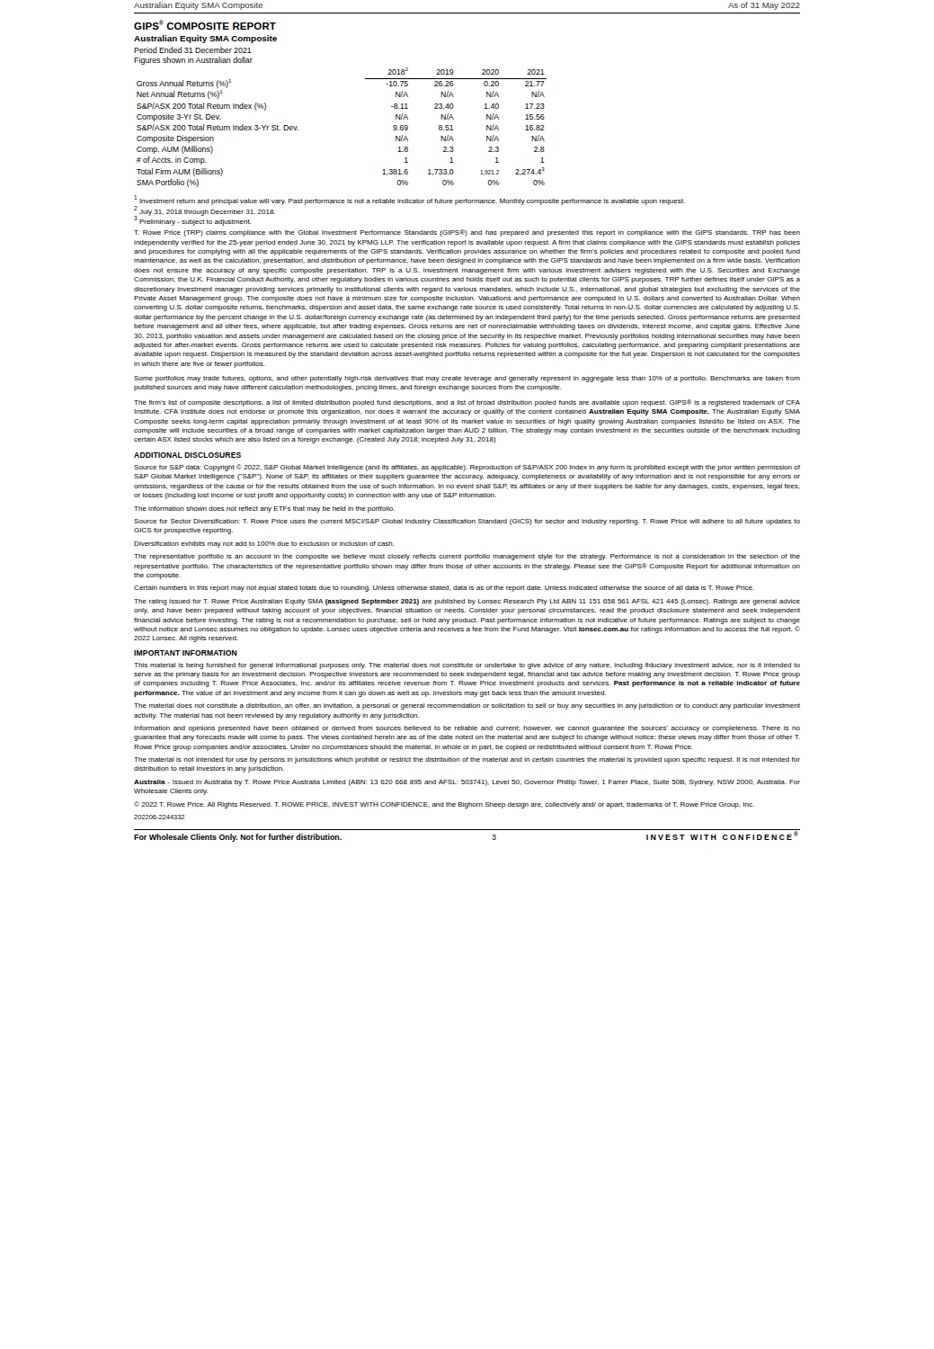Australian Equity SMA Composite
As of 31 May 2022
GIPS® COMPOSITE REPORT
Australian Equity SMA Composite
Period Ended 31 December 2021
Figures shown in Australian dollar
| | 2018 2 | 2019 | 2020 | 2021 |
| --- | --- | --- | --- | --- |
| Gross Annual Returns (%) 1 | -10.75 | 26.26 | 0.20 | 21.77 |
| Net Annual Returns (%) 1 | N/A | N/A | N/A | N/A |
| S&P/ASX 200 Total Return Index (%) | -8.11 | 23.40 | 1.40 | 17.23 |
| Composite 3-Yr St. Dev. | N/A | N/A | N/A | 15.56 |
| S&P/ASX 200 Total Return Index 3-Yr St. Dev. | 9.69 | 8.51 | N/A | 16.82 |
| Composite Dispersion | N/A | N/A | N/A | N/A |
| Comp. AUM (Millions) | 1.8 | 2.3 | 2.3 | 2.8 |
| # of Accts. in Comp. | 1 | 1 | 1 | 1 |
| Total Firm AUM (Billions) | 1,381.6 | 1,733.0 | 1,921.2 | 2,274.4 3 |
| SMA Portfolio (%) | 0% | 0% | 0% | 0% |
1 Investment return and principal value will vary. Past performance is not a reliable indicator of future performance. Monthly composite performance is available upon request.
2 July 31, 2018 through December 31, 2018.
3 Preliminary - subject to adjustment.
T. Rowe Price (TRP) claims compliance with the Global Investment Performance Standards (GIPS®) and has prepared and presented this report in compliance with the GIPS standards. TRP has been independently verified for the 25-year period ended June 30, 2021 by KPMG LLP. The verification report is available upon request. A firm that claims compliance with the GIPS standards must establish policies and procedures for complying with all the applicable requirements of the GIPS standards. Verification provides assurance on whether the firm's policies and procedures related to composite and pooled fund maintenance, as well as the calculation, presentation, and distribution of performance, have been designed in compliance with the GIPS standards and have been implemented on a firm wide basis. Verification does not ensure the accuracy of any specific composite presentation. TRP is a U.S. investment management firm with various investment advisers registered with the U.S. Securities and Exchange Commission, the U.K. Financial Conduct Authority, and other regulatory bodies in various countries and holds itself out as such to potential clients for GIPS purposes. TRP further defines itself under GIPS as a discretionary investment manager providing services primarily to institutional clients with regard to various mandates, which include U.S., international, and global strategies but excluding the services of the Private Asset Management group. The composite does not have a minimum size for composite inclusion. Valuations and performance are computed in U.S. dollars and converted to Australian Dollar. When converting U.S. dollar composite returns, benchmarks, dispersion and asset data, the same exchange rate source is used consistently. Total returns in non-U.S. dollar currencies are calculated by adjusting U.S. dollar performance by the percent change in the U.S. dollar/foreign currency exchange rate (as determined by an independent third party) for the time periods selected. Gross performance returns are presented before management and all other fees, where applicable, but after trading expenses. Gross returns are net of nonreclaimable withholding taxes on dividends, interest income, and capital gains. Effective June 30, 2013, portfolio valuation and assets under management are calculated based on the closing price of the security in its respective market. Previously portfolios holding international securities may have been adjusted for after-market events. Gross performance returns are used to calculate presented risk measures. Policies for valuing portfolios, calculating performance, and preparing compliant presentations are available upon request. Dispersion is measured by the standard deviation across asset-weighted portfolio returns represented within a composite for the full year. Dispersion is not calculated for the composites in which there are five or fewer portfolios.
Some portfolios may trade futures, options, and other potentially high-risk derivatives that may create leverage and generally represent in aggregate less than 10% of a portfolio. Benchmarks are taken from published sources and may have different calculation methodologies, pricing times, and foreign exchange sources from the composite.
The firm's list of composite descriptions, a list of limited distribution pooled fund descriptions, and a list of broad distribution pooled funds are available upon request. GIPS® is a registered trademark of CFA Institute. CFA Institute does not endorse or promote this organization, nor does it warrant the accuracy or quality of the content contained Australian Equity SMA Composite. The Australian Equity SMA Composite seeks long-term capital appreciation primarily through investment of at least 90% of its market value in securities of high quality growing Australian companies listed/to be listed on ASX. The composite will include securities of a broad range of companies with market capitalization larger than AUD 2 billion. The strategy may contain investment in the securities outside of the benchmark including certain ASX listed stocks which are also listed on a foreign exchange. (Created July 2018; incepted July 31, 2018)
ADDITIONAL DISCLOSURES
Source for S&P data: Copyright © 2022, S&P Global Market Intelligence (and its affiliates, as applicable). Reproduction of S&P/ASX 200 Index in any form is prohibited except with the prior written permission of S&P Global Market Intelligence ("S&P"). None of S&P, its affiliates or their suppliers guarantee the accuracy, adequacy, completeness or availability of any information and is not responsible for any errors or omissions, regardless of the cause or for the results obtained from the use of such information. In no event shall S&P, its affiliates or any of their suppliers be liable for any damages, costs, expenses, legal fees, or losses (including lost income or lost profit and opportunity costs) in connection with any use of S&P information.
The information shown does not reflect any ETFs that may be held in the portfolio.
Source for Sector Diversification: T. Rowe Price uses the current MSCI/S&P Global Industry Classification Standard (GICS) for sector and industry reporting. T. Rowe Price will adhere to all future updates to GICS for prospective reporting.
Diversification exhibits may not add to 100% due to exclusion or inclusion of cash.
The representative portfolio is an account in the composite we believe most closely reflects current portfolio management style for the strategy. Performance is not a consideration in the selection of the representative portfolio. The characteristics of the representative portfolio shown may differ from those of other accounts in the strategy. Please see the GIPS® Composite Report for additional information on the composite.
Certain numbers in this report may not equal stated totals due to rounding. Unless otherwise stated, data is as of the report date. Unless indicated otherwise the source of all data is T. Rowe Price.
The rating issued for T. Rowe Price Australian Equity SMA (assigned September 2021) are published by Lonsec Research Pty Ltd ABN 11 151 658 561 AFSL 421 445 (Lonsec). Ratings are general advice only, and have been prepared without taking account of your objectives, financial situation or needs. Consider your personal circumstances, read the product disclosure statement and seek independent financial advice before investing. The rating is not a recommendation to purchase, sell or hold any product. Past performance information is not indicative of future performance. Ratings are subject to change without notice and Lonsec assumes no obligation to update. Lonsec uses objective criteria and receives a fee from the Fund Manager. Visit lonsec.com.au for ratings information and to access the full report. © 2022 Lonsec. All rights reserved.
IMPORTANT INFORMATION
This material is being furnished for general informational purposes only. The material does not constitute or undertake to give advice of any nature, including fiduciary investment advice, nor is it intended to serve as the primary basis for an investment decision. Prospective investors are recommended to seek independent legal, financial and tax advice before making any investment decision. T. Rowe Price group of companies including T. Rowe Price Associates, Inc. and/or its affiliates receive revenue from T. Rowe Price investment products and services. Past performance is not a reliable indicator of future performance. The value of an investment and any income from it can go down as well as up. Investors may get back less than the amount invested.
The material does not constitute a distribution, an offer, an invitation, a personal or general recommendation or solicitation to sell or buy any securities in any jurisdiction or to conduct any particular investment activity. The material has not been reviewed by any regulatory authority in any jurisdiction.
Information and opinions presented have been obtained or derived from sources believed to be reliable and current; however, we cannot guarantee the sources' accuracy or completeness. There is no guarantee that any forecasts made will come to pass. The views contained herein are as of the date noted on the material and are subject to change without notice; these views may differ from those of other T. Rowe Price group companies and/or associates. Under no circumstances should the material, in whole or in part, be copied or redistributed without consent from T. Rowe Price.
The material is not intended for use by persons in jurisdictions which prohibit or restrict the distribution of the material and in certain countries the material is provided upon specific request. It is not intended for distribution to retail investors in any jurisdiction.
Australia - Issued in Australia by T. Rowe Price Australia Limited (ABN: 13 620 668 895 and AFSL: 503741), Level 50, Governor Phillip Tower, 1 Farrer Place, Suite 50B, Sydney, NSW 2000, Australia. For Wholesale Clients only.
© 2022 T. Rowe Price. All Rights Reserved. T. ROWE PRICE, INVEST WITH CONFIDENCE, and the Bighorn Sheep design are, collectively and/ or apart, trademarks of T. Rowe Price Group, Inc.
202206-2244332
For Wholesale Clients Only. Not for further distribution.
3
INVEST WITH CONFIDENCE®